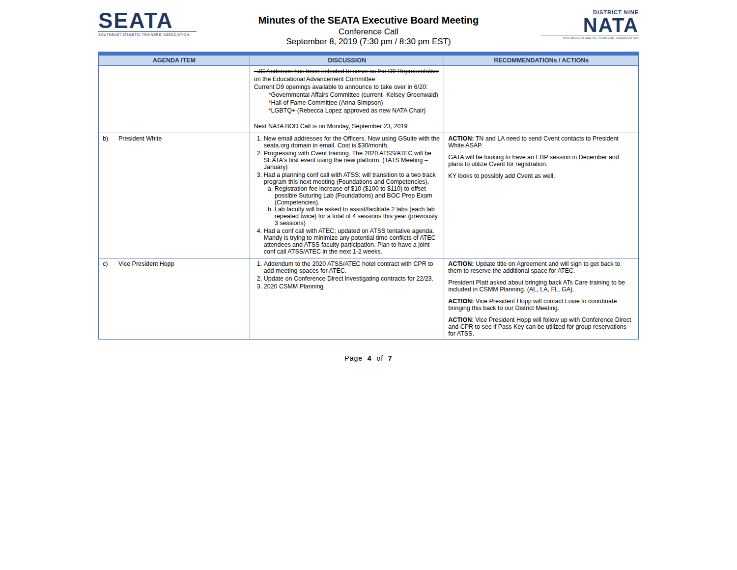SEATA
SOUTHEAST ATHLETIC TRAINERS' ASSOCIATION
Minutes of the SEATA Executive Board Meeting
Conference Call
September 8, 2019 (7:30 pm / 8:30 pm EST)
DISTRICT NINE
NATA
NATIONAL ATHLETIC TRAINERS' ASSOCIATION
| AGENDA ITEM | DISCUSSION | RECOMMENDATIONs / ACTIONs |
| --- | --- | --- |
| | ~JC Andersen has been selected to serve as the D9 Representative on the Educational Advancement Committee Current D9 openings available to announce to take over in 6/20: *Governmental Affairs Committee (current- Kelsey Greenwald) *Hall of Fame Committee (Anna Simpson) *LGBTQ+ (Rebecca Lopez approved as new NATA Chair) Next NATA BOD Call is on Monday, September 23, 2019 | |
| b) President White | New email addresses for the Officers. Now using GSuite with the seata.org domain in email. Cost is $30/month. Progressing with Cvent training. The 2020 ATSS/ATEC will be SEATA's first event using the new platform. (TATS Meeting – January) Had a planning conf call with ATSS; will transition to a two track program this next meeting (Foundations and Competencies). Registration fee increase of $10 ($100 to $110) to offset possible Suturing Lab (Foundations) and BOC Prep Exam (Competencies). Lab faculty will be asked to assist/facilitate 2 labs (each lab repeated twice) for a total of 4 sessions this year (previously 3 sessions) Had a conf call with ATEC; updated on ATSS tentative agenda. Mandy is trying to minimize any potential time conflicts of ATEC attendees and ATSS faculty participation. Plan to have a joint conf call ATSS/ATEC in the next 1-2 weeks. | ACTION: TN and LA need to send Cvent contacts to President White ASAP. GATA will be looking to have an EBP session in December and plans to utilize Cvent for registration. KY looks to possibly add Cvent as well. |
| c) Vice President Hopp | Addendum to the 2020 ATSS/ATEC hotel contract with CPR to add meeting spaces for ATEC. Update on Conference Direct investigating contracts for 22/23. 2020 CSMM Planning | ACTION: Update title on Agreement and will sign to get back to them to reserve the additional space for ATEC. President Platt asked about bringing back ATs Care training to be included in CSMM Planning. (AL, LA, FL, GA). ACTION: Vice President Hopp will contact Lovie to coordinate bringing this back to our District Meeting. ACTION : Vice President Hopp will follow up with Conference Direct and CPR to see if Pass Key can be utilized for group reservations for ATSS. |
Page 4 of 7